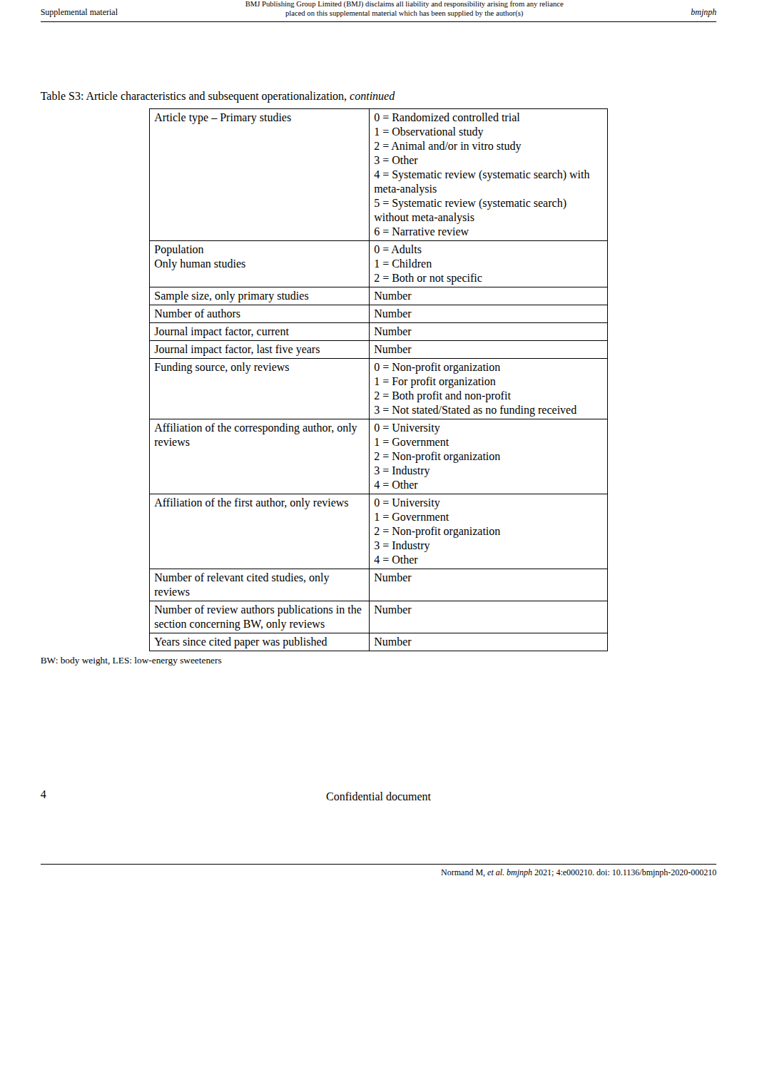Supplemental material
BMJ Publishing Group Limited (BMJ) disclaims all liability and responsibility arising from any reliance
placed on this supplemental material which has been supplied by the author(s)
bmjnph
Table S3: Article characteristics and subsequent operationalization, continued
| Article type – Primary studies | 0 = Randomized controlled trial 1 = Observational study 2 = Animal and/or in vitro study 3 = Other 4 = Systematic review (systematic search) with meta-analysis 5 = Systematic review (systematic search) without meta-analysis 6 = Narrative review |
| Population Only human studies | 0 = Adults 1 = Children 2 = Both or not specific |
| Sample size, only primary studies | Number |
| Number of authors | Number |
| Journal impact factor, current | Number |
| Journal impact factor, last five years | Number |
| Funding source, only reviews | 0 = Non-profit organization 1 = For profit organization 2 = Both profit and non-profit 3 = Not stated/Stated as no funding received |
| Affiliation of the corresponding author, only reviews | 0 = University 1 = Government 2 = Non-profit organization 3 = Industry 4 = Other |
| Affiliation of the first author, only reviews | 0 = University 1 = Government 2 = Non-profit organization 3 = Industry 4 = Other |
| Number of relevant cited studies, only reviews | Number |
| Number of review authors publications in the section concerning BW, only reviews | Number |
| Years since cited paper was published | Number |
BW: body weight, LES: low-energy sweeteners
4
Confidential document
Normand M, et al. bmjnph 2021; 4:e000210. doi: 10.1136/bmjnph-2020-000210